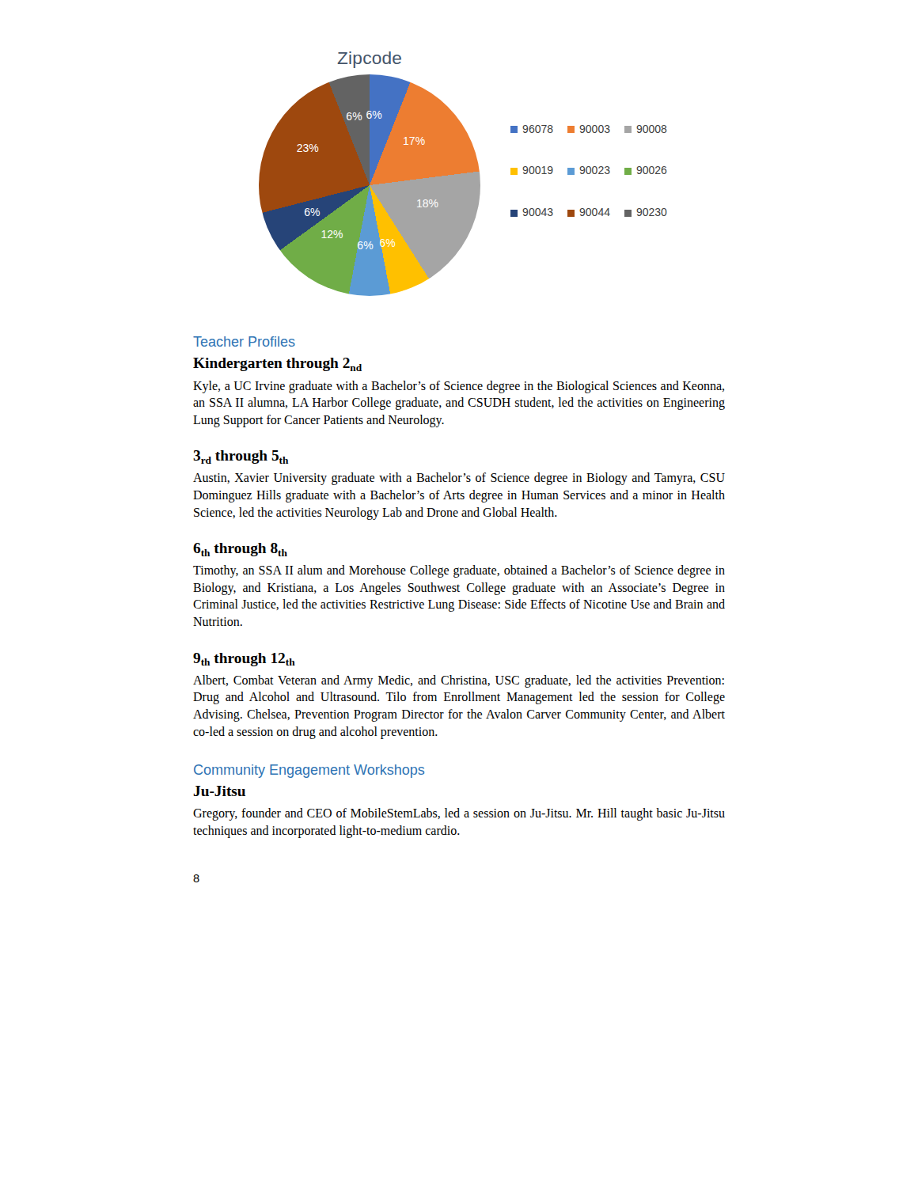Zipcode
6%
6%
17%
18%
6%
6%
12%
6%
23%
96078
90003
90008
90019
90023
90026
90043
90044
90230
Teacher Profiles
Kindergarten through 2nd
Kyle, a UC Irvine graduate with a Bachelor’s of Science degree in the Biological Sciences and Keonna, an SSA II alumna, LA Harbor College graduate, and CSUDH student, led the activities on Engineering Lung Support for Cancer Patients and Neurology.
3rd through 5th
Austin, Xavier University graduate with a Bachelor’s of Science degree in Biology and Tamyra, CSU Dominguez Hills graduate with a Bachelor’s of Arts degree in Human Services and a minor in Health Science, led the activities Neurology Lab and Drone and Global Health.
6th through 8th
Timothy, an SSA II alum and Morehouse College graduate, obtained a Bachelor’s of Science degree in Biology, and Kristiana, a Los Angeles Southwest College graduate with an Associate’s Degree in Criminal Justice, led the activities Restrictive Lung Disease: Side Effects of Nicotine Use and Brain and Nutrition.
9th through 12th
Albert, Combat Veteran and Army Medic, and Christina, USC graduate, led the activities Prevention: Drug and Alcohol and Ultrasound. Tilo from Enrollment Management led the session for College Advising. Chelsea, Prevention Program Director for the Avalon Carver Community Center, and Albert co-led a session on drug and alcohol prevention.
Community Engagement Workshops
Ju-Jitsu
Gregory, founder and CEO of MobileStemLabs, led a session on Ju-Jitsu. Mr. Hill taught basic Ju-Jitsu techniques and incorporated light-to-medium cardio.
8